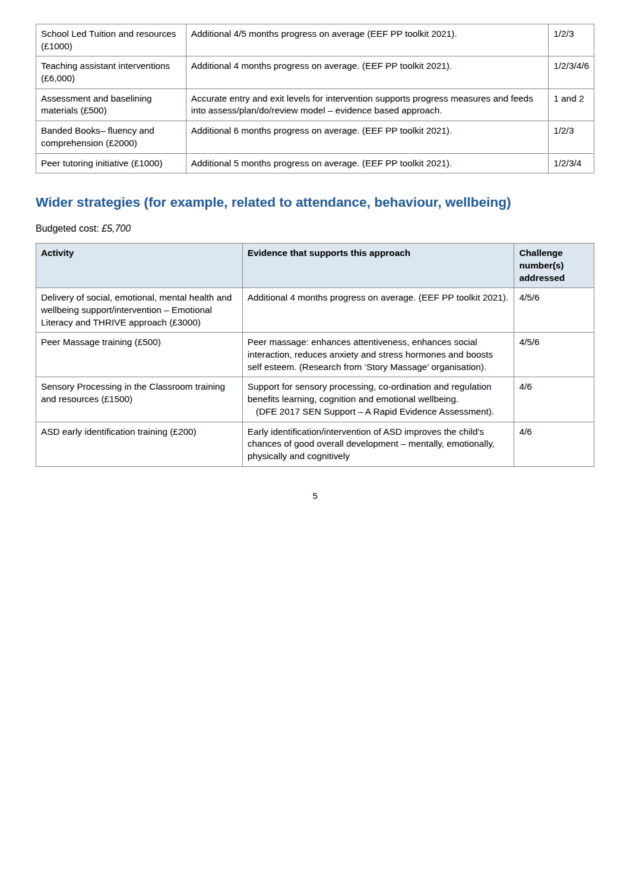| School Led Tuition and resources (£1000) | Additional 4/5 months progress on average (EEF PP toolkit 2021). | 1/2/3 |
| Teaching assistant interventions (£6,000) | Additional 4 months progress on average. (EEF PP toolkit 2021). | 1/2/3/4/6 |
| Assessment and baselining materials (£500) | Accurate entry and exit levels for intervention supports progress measures and feeds into assess/plan/do/review model – evidence based approach. | 1 and 2 |
| Banded Books– fluency and comprehension (£2000) | Additional 6 months progress on average. (EEF PP toolkit 2021). | 1/2/3 |
| Peer tutoring initiative (£1000) | Additional 5 months progress on average. (EEF PP toolkit 2021). | 1/2/3/4 |
Wider strategies (for example, related to attendance, behaviour, wellbeing)
Budgeted cost: £5,700
| Activity | Evidence that supports this approach | Challenge number(s) addressed |
| --- | --- | --- |
| Delivery of social, emotional, mental health and wellbeing support/intervention – Emotional Literacy and THRIVE approach (£3000) | Additional 4 months progress on average. (EEF PP toolkit 2021). | 4/5/6 |
| Peer Massage training (£500) | Peer massage: enhances attentiveness, enhances social interaction, reduces anxiety and stress hormones and boosts self esteem. (Research from ‘Story Massage’ organisation). | 4/5/6 |
| Sensory Processing in the Classroom training and resources (£1500) | Support for sensory processing, co-ordination and regulation benefits learning, cognition and emotional wellbeing. (DFE 2017 SEN Support – A Rapid Evidence Assessment). | 4/6 |
| ASD early identification training (£200) | Early identification/intervention of ASD improves the child’s chances of good overall development – mentally, emotionally, physically and cognitively | 4/6 |
5